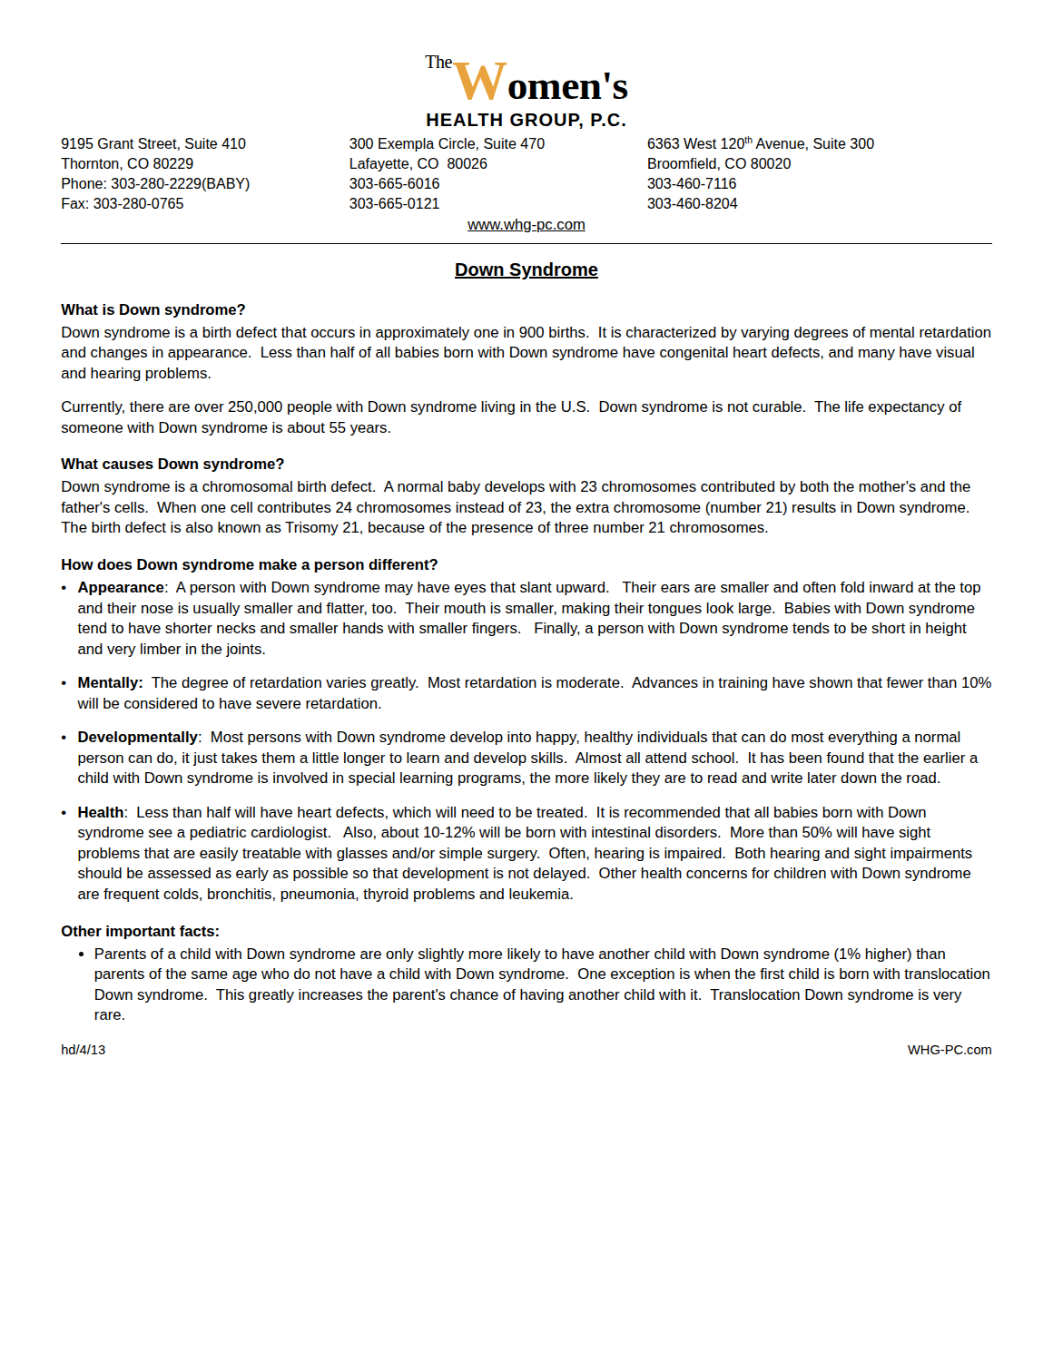The Women's
HEALTH GROUP, P.C.
| 9195 Grant Street, Suite 410 | 300 Exempla Circle, Suite 470 | 6363 West 120 th Avenue, Suite 300 |
| Thornton, CO 80229 | Lafayette, CO 80026 | Broomfield, CO 80020 |
| Phone: 303-280-2229(BABY) | 303-665-6016 | 303-460-7116 |
| Fax: 303-280-0765 | 303-665-0121 | 303-460-8204 |
www.whg-pc.com
Down Syndrome
What is Down syndrome?
Down syndrome is a birth defect that occurs in approximately one in 900 births. It is characterized by varying degrees of mental retardation and changes in appearance. Less than half of all babies born with Down syndrome have congenital heart defects, and many have visual and hearing problems.
Currently, there are over 250,000 people with Down syndrome living in the U.S. Down syndrome is not curable. The life expectancy of someone with Down syndrome is about 55 years.
What causes Down syndrome?
Down syndrome is a chromosomal birth defect. A normal baby develops with 23 chromosomes contributed by both the mother's and the father's cells. When one cell contributes 24 chromosomes instead of 23, the extra chromosome (number 21) results in Down syndrome. The birth defect is also known as Trisomy 21, because of the presence of three number 21 chromosomes.
How does Down syndrome make a person different?
Appearance: A person with Down syndrome may have eyes that slant upward. Their ears are smaller and often fold inward at the top and their nose is usually smaller and flatter, too. Their mouth is smaller, making their tongues look large. Babies with Down syndrome tend to have shorter necks and smaller hands with smaller fingers. Finally, a person with Down syndrome tends to be short in height and very limber in the joints.
Mentally: The degree of retardation varies greatly. Most retardation is moderate. Advances in training have shown that fewer than 10% will be considered to have severe retardation.
Developmentally: Most persons with Down syndrome develop into happy, healthy individuals that can do most everything a normal person can do, it just takes them a little longer to learn and develop skills. Almost all attend school. It has been found that the earlier a child with Down syndrome is involved in special learning programs, the more likely they are to read and write later down the road.
Health: Less than half will have heart defects, which will need to be treated. It is recommended that all babies born with Down syndrome see a pediatric cardiologist. Also, about 10-12% will be born with intestinal disorders. More than 50% will have sight problems that are easily treatable with glasses and/or simple surgery. Often, hearing is impaired. Both hearing and sight impairments should be assessed as early as possible so that development is not delayed. Other health concerns for children with Down syndrome are frequent colds, bronchitis, pneumonia, thyroid problems and leukemia.
Other important facts:
Parents of a child with Down syndrome are only slightly more likely to have another child with Down syndrome (1% higher) than parents of the same age who do not have a child with Down syndrome. One exception is when the first child is born with translocation Down syndrome. This greatly increases the parent's chance of having another child with it. Translocation Down syndrome is very rare.
hd/4/13 WHG-PC.com